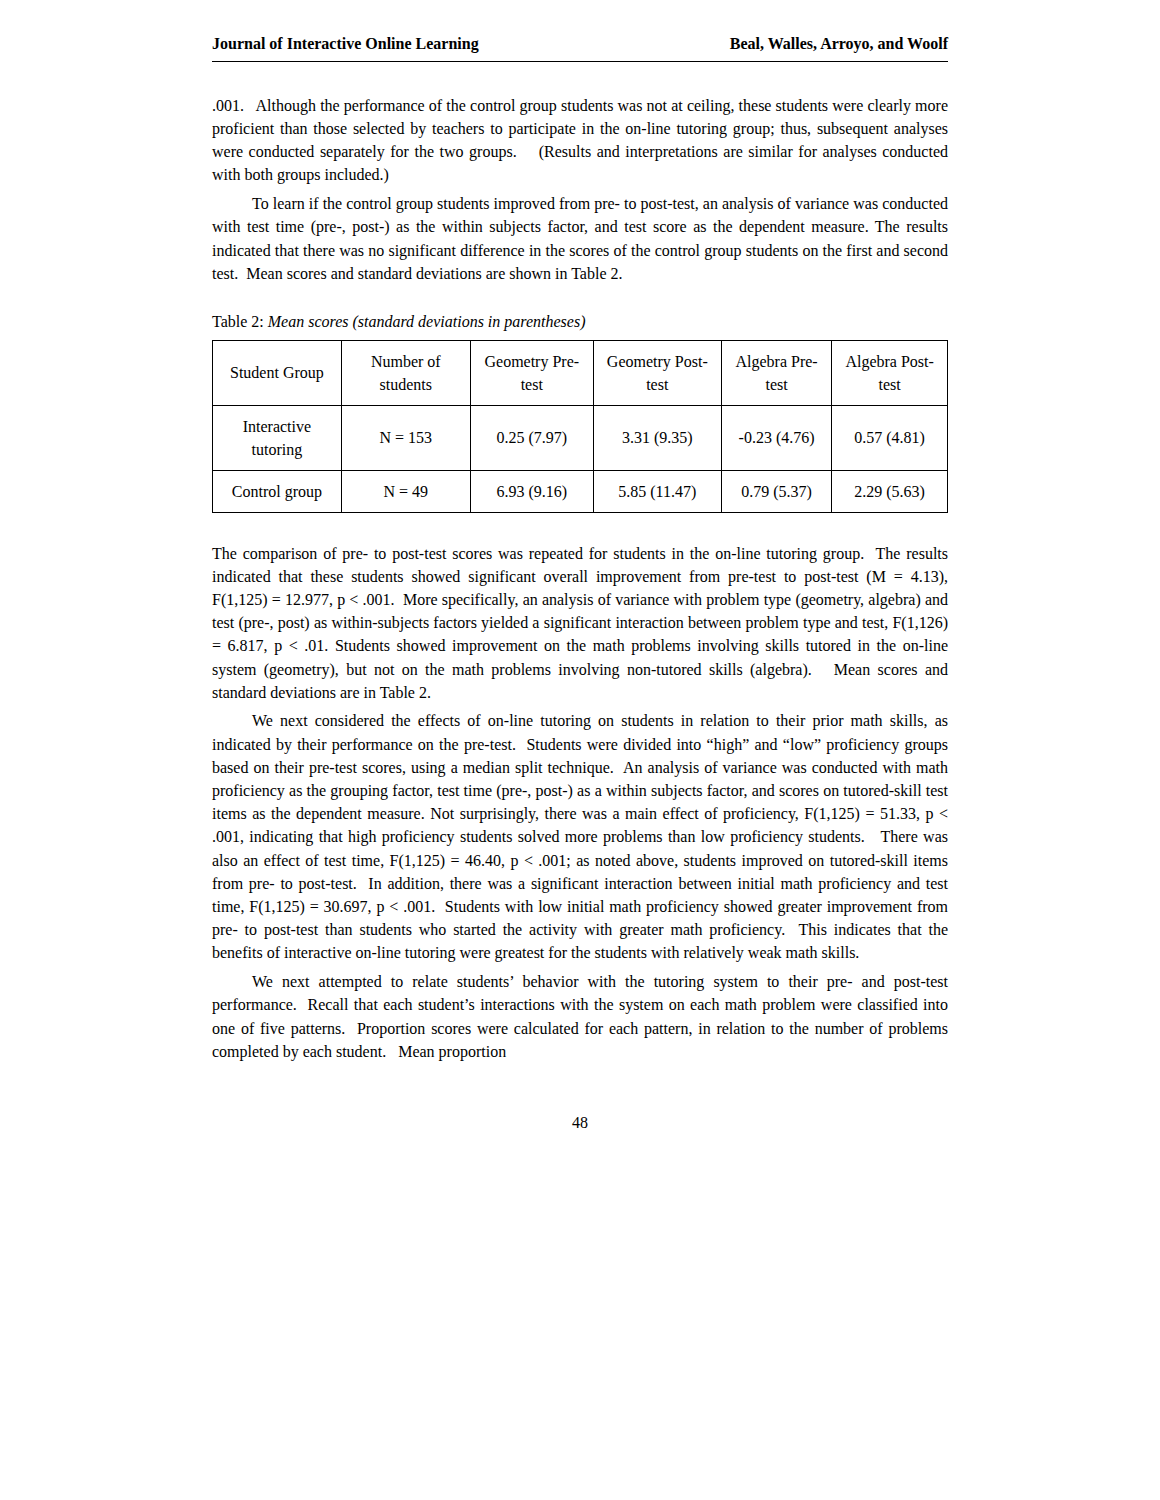Journal of Interactive Online Learning Beal, Walles, Arroyo, and Woolf
.001. Although the performance of the control group students was not at ceiling, these students were clearly more proficient than those selected by teachers to participate in the on-line tutoring group; thus, subsequent analyses were conducted separately for the two groups. (Results and interpretations are similar for analyses conducted with both groups included.)
To learn if the control group students improved from pre- to post-test, an analysis of variance was conducted with test time (pre-, post-) as the within subjects factor, and test score as the dependent measure. The results indicated that there was no significant difference in the scores of the control group students on the first and second test. Mean scores and standard deviations are shown in Table 2.
Table 2: Mean scores (standard deviations in parentheses)
| Student Group | Number of students | Geometry Pre-test | Geometry Post-test | Algebra Pre-test | Algebra Post-test |
| --- | --- | --- | --- | --- | --- |
| Interactive tutoring | N = 153 | 0.25 (7.97) | 3.31 (9.35) | -0.23 (4.76) | 0.57 (4.81) |
| Control group | N = 49 | 6.93 (9.16) | 5.85 (11.47) | 0.79 (5.37) | 2.29 (5.63) |
The comparison of pre- to post-test scores was repeated for students in the on-line tutoring group. The results indicated that these students showed significant overall improvement from pre-test to post-test (M = 4.13), F(1,125) = 12.977, p < .001. More specifically, an analysis of variance with problem type (geometry, algebra) and test (pre-, post) as within-subjects factors yielded a significant interaction between problem type and test, F(1,126) = 6.817, p < .01. Students showed improvement on the math problems involving skills tutored in the on-line system (geometry), but not on the math problems involving non-tutored skills (algebra). Mean scores and standard deviations are in Table 2.
We next considered the effects of on-line tutoring on students in relation to their prior math skills, as indicated by their performance on the pre-test. Students were divided into “high” and “low” proficiency groups based on their pre-test scores, using a median split technique. An analysis of variance was conducted with math proficiency as the grouping factor, test time (pre-, post-) as a within subjects factor, and scores on tutored-skill test items as the dependent measure. Not surprisingly, there was a main effect of proficiency, F(1,125) = 51.33, p < .001, indicating that high proficiency students solved more problems than low proficiency students. There was also an effect of test time, F(1,125) = 46.40, p < .001; as noted above, students improved on tutored-skill items from pre- to post-test. In addition, there was a significant interaction between initial math proficiency and test time, F(1,125) = 30.697, p < .001. Students with low initial math proficiency showed greater improvement from pre- to post-test than students who started the activity with greater math proficiency. This indicates that the benefits of interactive on-line tutoring were greatest for the students with relatively weak math skills.
We next attempted to relate students’ behavior with the tutoring system to their pre- and post-test performance. Recall that each student’s interactions with the system on each math problem were classified into one of five patterns. Proportion scores were calculated for each pattern, in relation to the number of problems completed by each student. Mean proportion
48